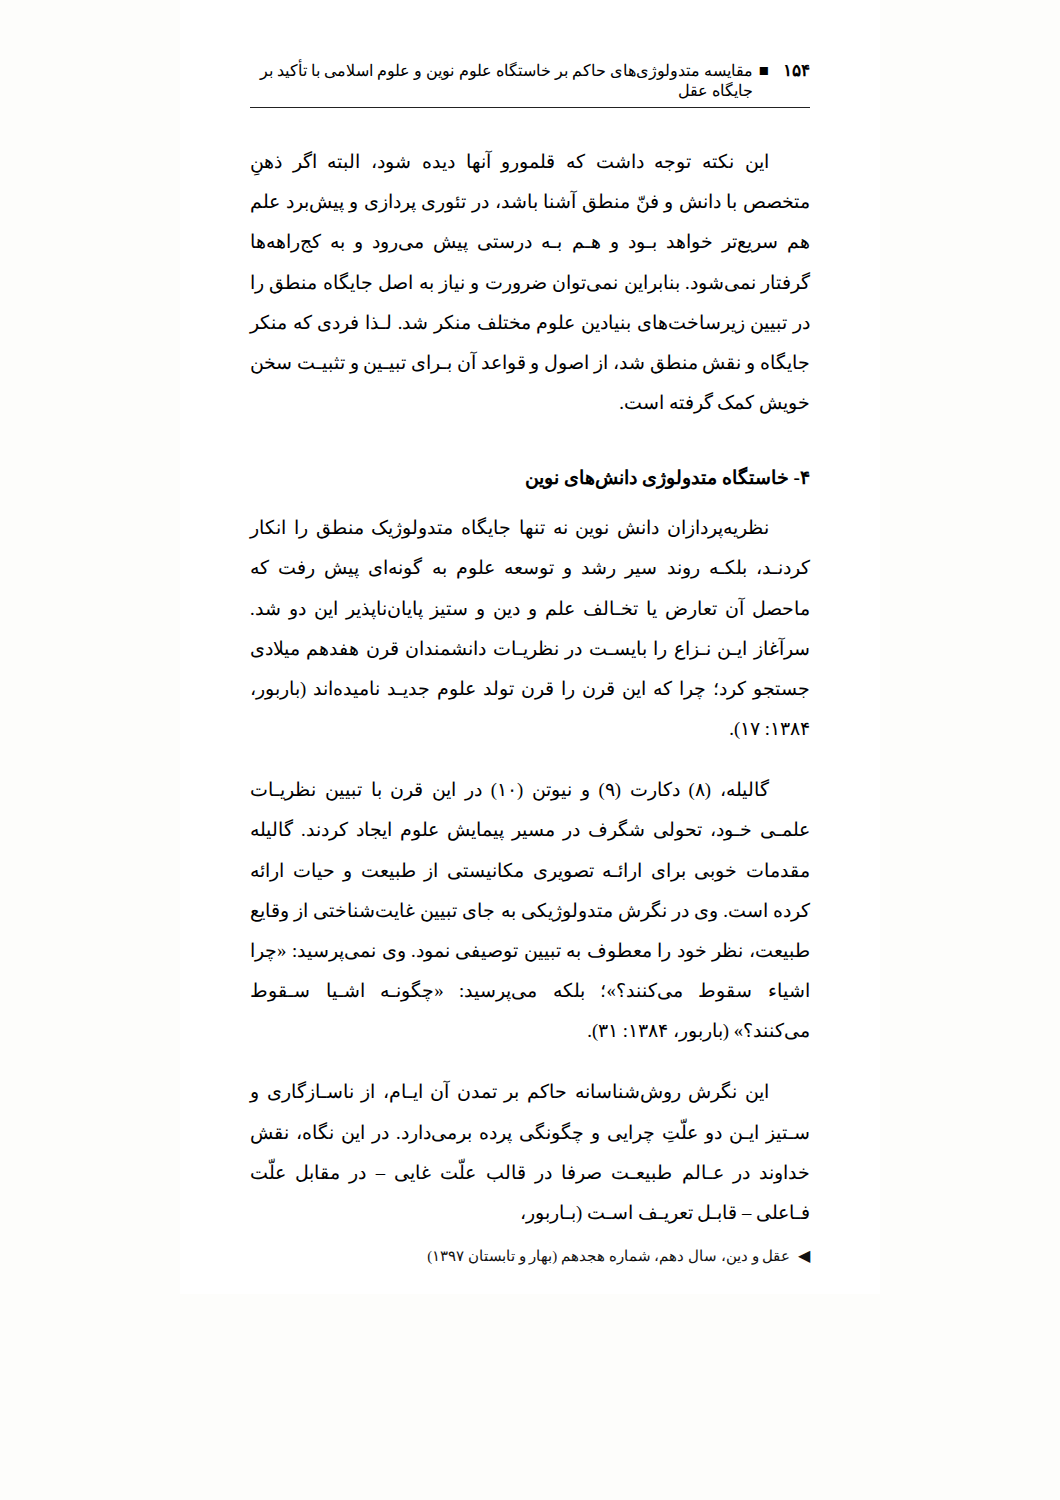۱۵۴ ■ مقایسه متدولوژی‌های حاکم بر خاستگاه علوم نوین و علوم اسلامی با تأکید بر جایگاه عقل
این نکته توجه داشت که قلمورو آنها دیده شود، البته اگر ذهنِ متخصص با دانش و فنّ منطق آشنا باشد، در تئوری پردازی و پیش‌برد علم هم سریع‌تر خواهد بـود و هـم بـه درستی پیش می‌رود و به کج‌راهه‌ها گرفتار نمی‌شود. بنابراین نمی‌توان ضرورت و نیاز به اصل جایگاه منطق را در تبیین زیرساخت‌های بنیادین علوم مختلف منکر شد. لـذا فردی که منکر جایگاه و نقش منطق شد، از اصول و قواعد آن بـرای تبیـین و تثبیـت سخن خویش کمک گرفته است.
۴- خاستگاه متدولوژی دانش‌های نوین
نظریه‌پردازان دانش نوین نه تنها جایگاه متدولوژیک منطق را انکار کردنـد، بلکـه روند سیر رشد و توسعه علوم به گونه‌ای پیش رفت که ماحصل آن تعارض یا تخـالف علم و دین و ستیز پایان‌ناپذیر این دو شد. سرآغاز ایـن نـزاع را بایسـت در نظریـات دانشمندان قرن هفدهم میلادی جستجو کرد؛ چرا که این قرن را قرن تولد علوم جدیـد نامیده‌اند (باربور، ۱۳۸۴: ۱۷).
گالیله، (۸) دکارت (۹) و نیوتن (۱۰) در این قرن با تبیین نظریـات علمـی خـود، تحولی شگرف در مسیر پیمایش علوم ایجاد کردند. گالیله مقدمات خوبی برای ارائـه تصویری مکانیستی از طبیعت و حیات ارائه کرده است. وی در نگرش متدولوژیکی به جای تبیین غایت‌شناختی از وقایع طبیعت، نظر خود را معطوف به تبیین توصیفی نمود. وی نمی‌پرسید: «چرا اشیاء سقوط می‌کنند؟»؛ بلکه می‌پرسید: «چگونـه اشـیا سـقوط می‌کنند؟» (باربور، ۱۳۸۴: ۳۱).
این نگرش روش‌شناسانه حاکم بر تمدن آن ایـام، از ناسـازگاری و سـتیز ایـن دو علّتِ چرایی و چگونگی پرده برمی‌دارد. در این نگاه، نقش خداوند در عـالم طبیعـت صرفا در قالب علّت غایی – در مقابل علّت فـاعلی – قابـل تعریـف اسـت (بـاربور،
◀ عقل و دین، سال دهم، شماره هجدهم (بهار و تابستان ۱۳۹۷)